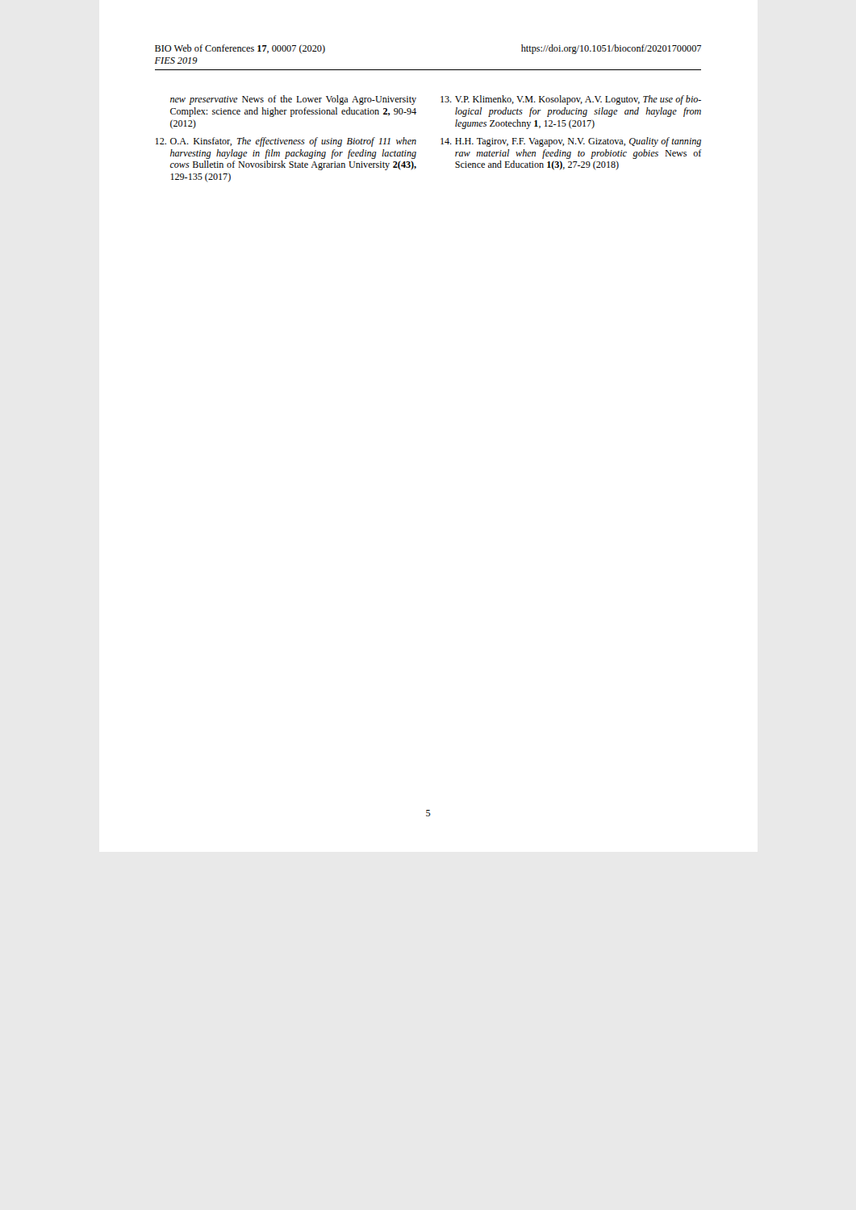BIO Web of Conferences 17, 00007 (2020)
FIES 2019
https://doi.org/10.1051/bioconf/20201700007
new preservative News of the Lower Volga Agro-University Complex: science and higher professional education 2, 90-94 (2012)
12. O.A. Kinsfator, The effectiveness of using Biotrof 111 when harvesting haylage in film packaging for feeding lactating cows Bulletin of Novosibirsk State Agrarian University 2(43), 129-135 (2017)
13. V.P. Klimenko, V.M. Kosolapov, A.V. Logutov, The use of biological products for producing silage and haylage from legumes Zootechny 1, 12-15 (2017)
14. H.H. Tagirov, F.F. Vagapov, N.V. Gizatova, Quality of tanning raw material when feeding to probiotic gobies News of Science and Education 1(3), 27-29 (2018)
5